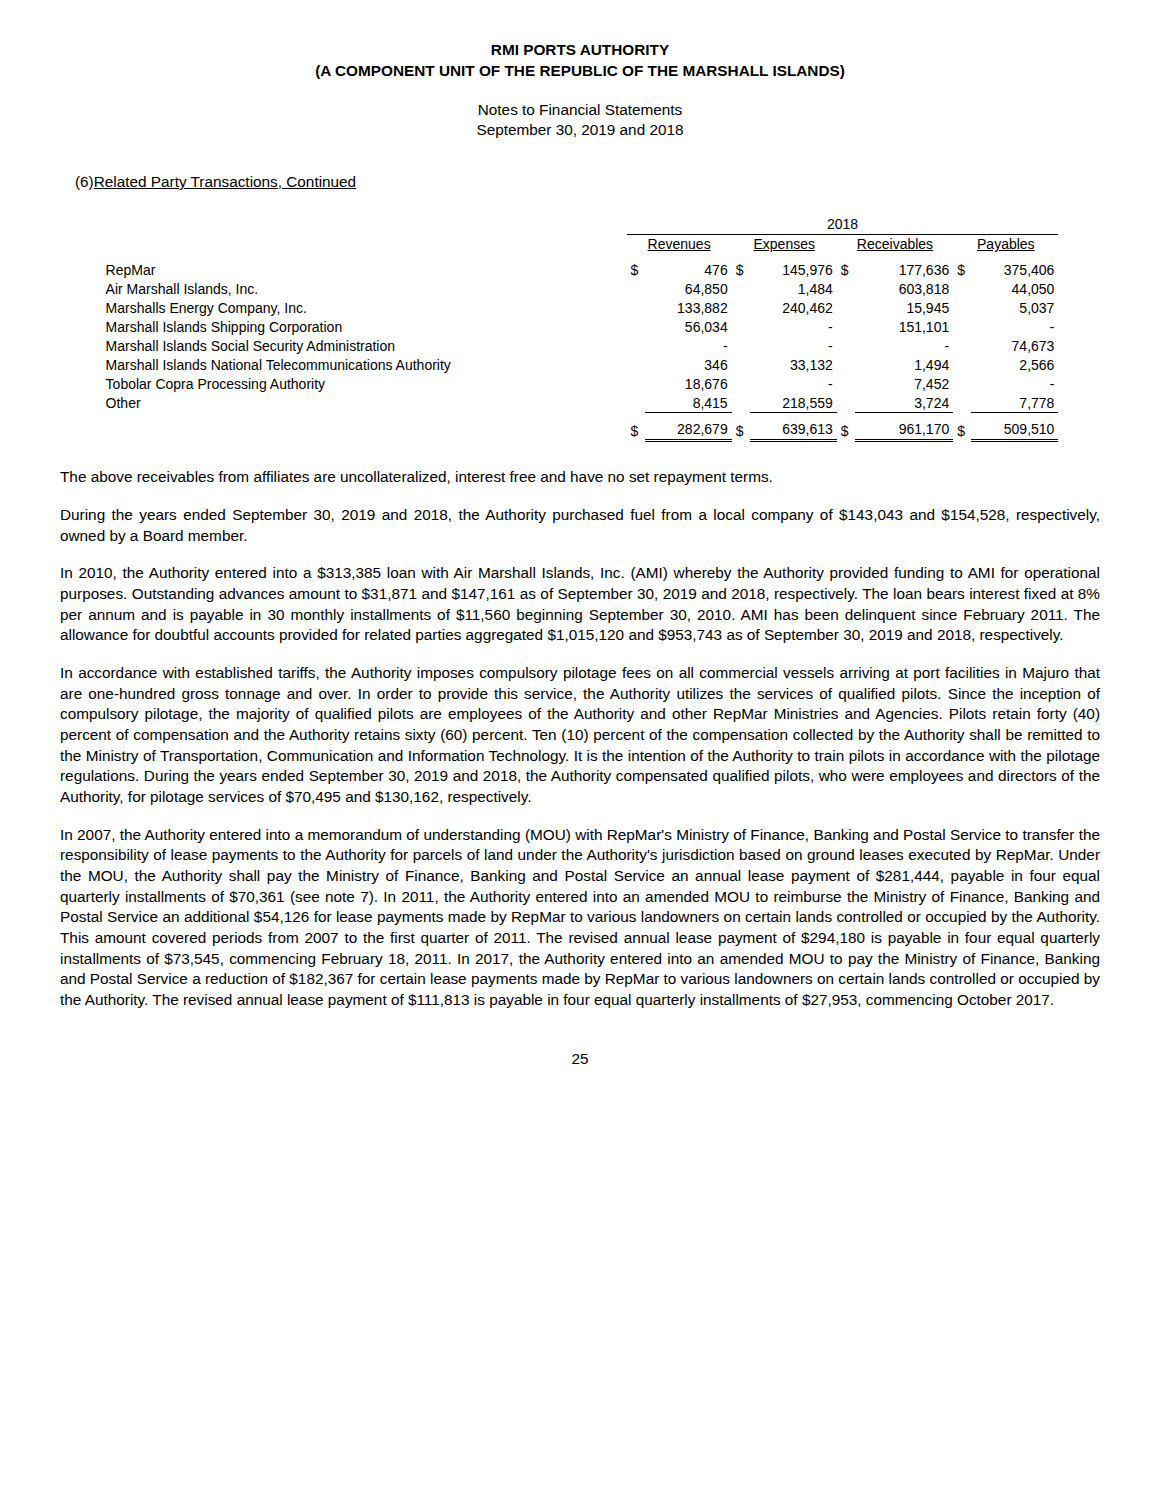RMI PORTS AUTHORITY
(A COMPONENT UNIT OF THE REPUBLIC OF THE MARSHALL ISLANDS)
Notes to Financial Statements
September 30, 2019 and 2018
(6) Related Party Transactions, Continued
| | 2018 |
| | Revenues | Expenses | Receivables | Payables |
| RepMar | $ | 476 | $ | 145,976 | $ | 177,636 | $ | 375,406 |
| Air Marshall Islands, Inc. | | 64,850 | | 1,484 | | 603,818 | | 44,050 |
| Marshalls Energy Company, Inc. | | 133,882 | | 240,462 | | 15,945 | | 5,037 |
| Marshall Islands Shipping Corporation | | 56,034 | | - | | 151,101 | | - |
| Marshall Islands Social Security Administration | | - | | - | | - | | 74,673 |
| Marshall Islands National Telecommunications Authority | | 346 | | 33,132 | | 1,494 | | 2,566 |
| Tobolar Copra Processing Authority | | 18,676 | | - | | 7,452 | | - |
| Other | | 8,415 | | 218,559 | | 3,724 | | 7,778 |
| | $ | 282,679 | $ | 639,613 | $ | 961,170 | $ | 509,510 |
The above receivables from affiliates are uncollateralized, interest free and have no set repayment terms.
During the years ended September 30, 2019 and 2018, the Authority purchased fuel from a local company of $143,043 and $154,528, respectively, owned by a Board member.
In 2010, the Authority entered into a $313,385 loan with Air Marshall Islands, Inc. (AMI) whereby the Authority provided funding to AMI for operational purposes. Outstanding advances amount to $31,871 and $147,161 as of September 30, 2019 and 2018, respectively. The loan bears interest fixed at 8% per annum and is payable in 30 monthly installments of $11,560 beginning September 30, 2010. AMI has been delinquent since February 2011. The allowance for doubtful accounts provided for related parties aggregated $1,015,120 and $953,743 as of September 30, 2019 and 2018, respectively.
In accordance with established tariffs, the Authority imposes compulsory pilotage fees on all commercial vessels arriving at port facilities in Majuro that are one-hundred gross tonnage and over. In order to provide this service, the Authority utilizes the services of qualified pilots. Since the inception of compulsory pilotage, the majority of qualified pilots are employees of the Authority and other RepMar Ministries and Agencies. Pilots retain forty (40) percent of compensation and the Authority retains sixty (60) percent. Ten (10) percent of the compensation collected by the Authority shall be remitted to the Ministry of Transportation, Communication and Information Technology. It is the intention of the Authority to train pilots in accordance with the pilotage regulations. During the years ended September 30, 2019 and 2018, the Authority compensated qualified pilots, who were employees and directors of the Authority, for pilotage services of $70,495 and $130,162, respectively.
In 2007, the Authority entered into a memorandum of understanding (MOU) with RepMar's Ministry of Finance, Banking and Postal Service to transfer the responsibility of lease payments to the Authority for parcels of land under the Authority's jurisdiction based on ground leases executed by RepMar. Under the MOU, the Authority shall pay the Ministry of Finance, Banking and Postal Service an annual lease payment of $281,444, payable in four equal quarterly installments of $70,361 (see note 7). In 2011, the Authority entered into an amended MOU to reimburse the Ministry of Finance, Banking and Postal Service an additional $54,126 for lease payments made by RepMar to various landowners on certain lands controlled or occupied by the Authority. This amount covered periods from 2007 to the first quarter of 2011. The revised annual lease payment of $294,180 is payable in four equal quarterly installments of $73,545, commencing February 18, 2011. In 2017, the Authority entered into an amended MOU to pay the Ministry of Finance, Banking and Postal Service a reduction of $182,367 for certain lease payments made by RepMar to various landowners on certain lands controlled or occupied by the Authority. The revised annual lease payment of $111,813 is payable in four equal quarterly installments of $27,953, commencing October 2017.
25